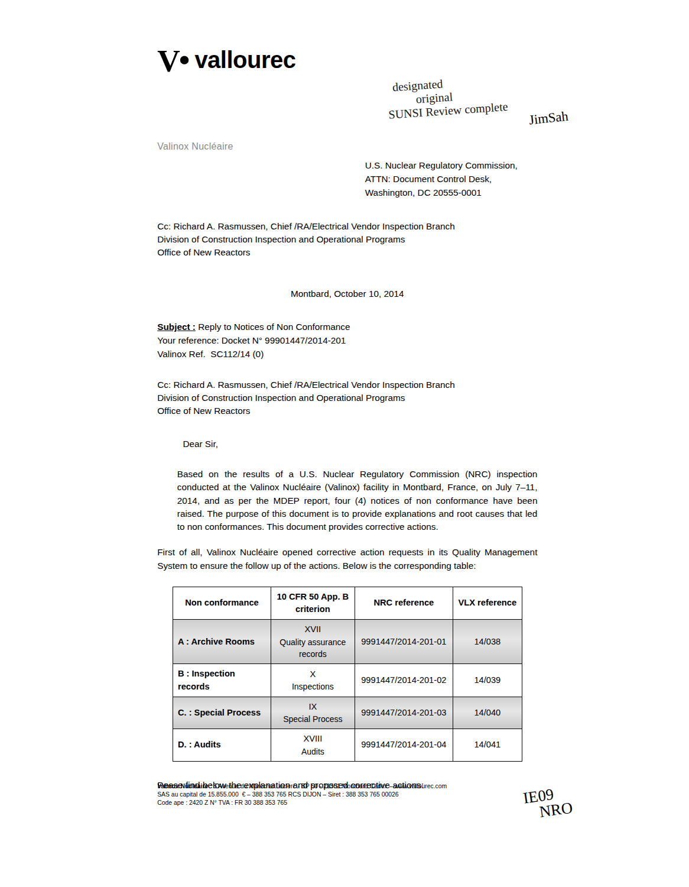V• vallourec
Valinox Nucléaire
designated original SUNSI Review complete
JimSah
U.S. Nuclear Regulatory Commission,
ATTN: Document Control Desk,
Washington, DC 20555-0001
Cc: Richard A. Rasmussen, Chief /RA/Electrical Vendor Inspection Branch
Division of Construction Inspection and Operational Programs
Office of New Reactors
Montbard, October 10, 2014
Subject : Reply to Notices of Non Conformance
Your reference: Docket N° 99901447/2014-201
Valinox Ref. SC112/14 (0)
Cc: Richard A. Rasmussen, Chief /RA/Electrical Vendor Inspection Branch
Division of Construction Inspection and Operational Programs
Office of New Reactors
Dear Sir,
Based on the results of a U.S. Nuclear Regulatory Commission (NRC) inspection conducted at the Valinox Nucléaire (Valinox) facility in Montbard, France, on July 7–11, 2014, and as per the MDEP report, four (4) notices of non conformance have been raised. The purpose of this document is to provide explanations and root causes that led to non conformances. This document provides corrective actions.
First of all, Valinox Nucléaire opened corrective action requests in its Quality Management System to ensure the follow up of the actions. Below is the corresponding table:
| Non conformance | 10 CFR 50 App. B criterion | NRC reference | VLX reference |
| --- | --- | --- | --- |
| A : Archive Rooms | XVII Quality assurance records | 9991447/2014-201-01 | 14/038 |
| B : Inspection records | X Inspections | 9991447/2014-201-02 | 14/039 |
| C. : Special Process | IX Special Process | 9991447/2014-201-03 | 14/040 |
| D. : Audits | XVIII Audits | 9991447/2014-201-04 | 14/041 |
Pease find below the explanation and proposed corrective actions:
Valinox Nucléaire : 5 Avenue du Maréchal Leclerc - BP 50 - 21501 Montbard Cedex – www.vallourec.com
SAS au capital de 15.855.000 € – 388 353 765 RCS DIJON – Siret : 388 353 765 00026
Code ape : 2420 Z N° TVA : FR 30 388 353 765
IE09NRO